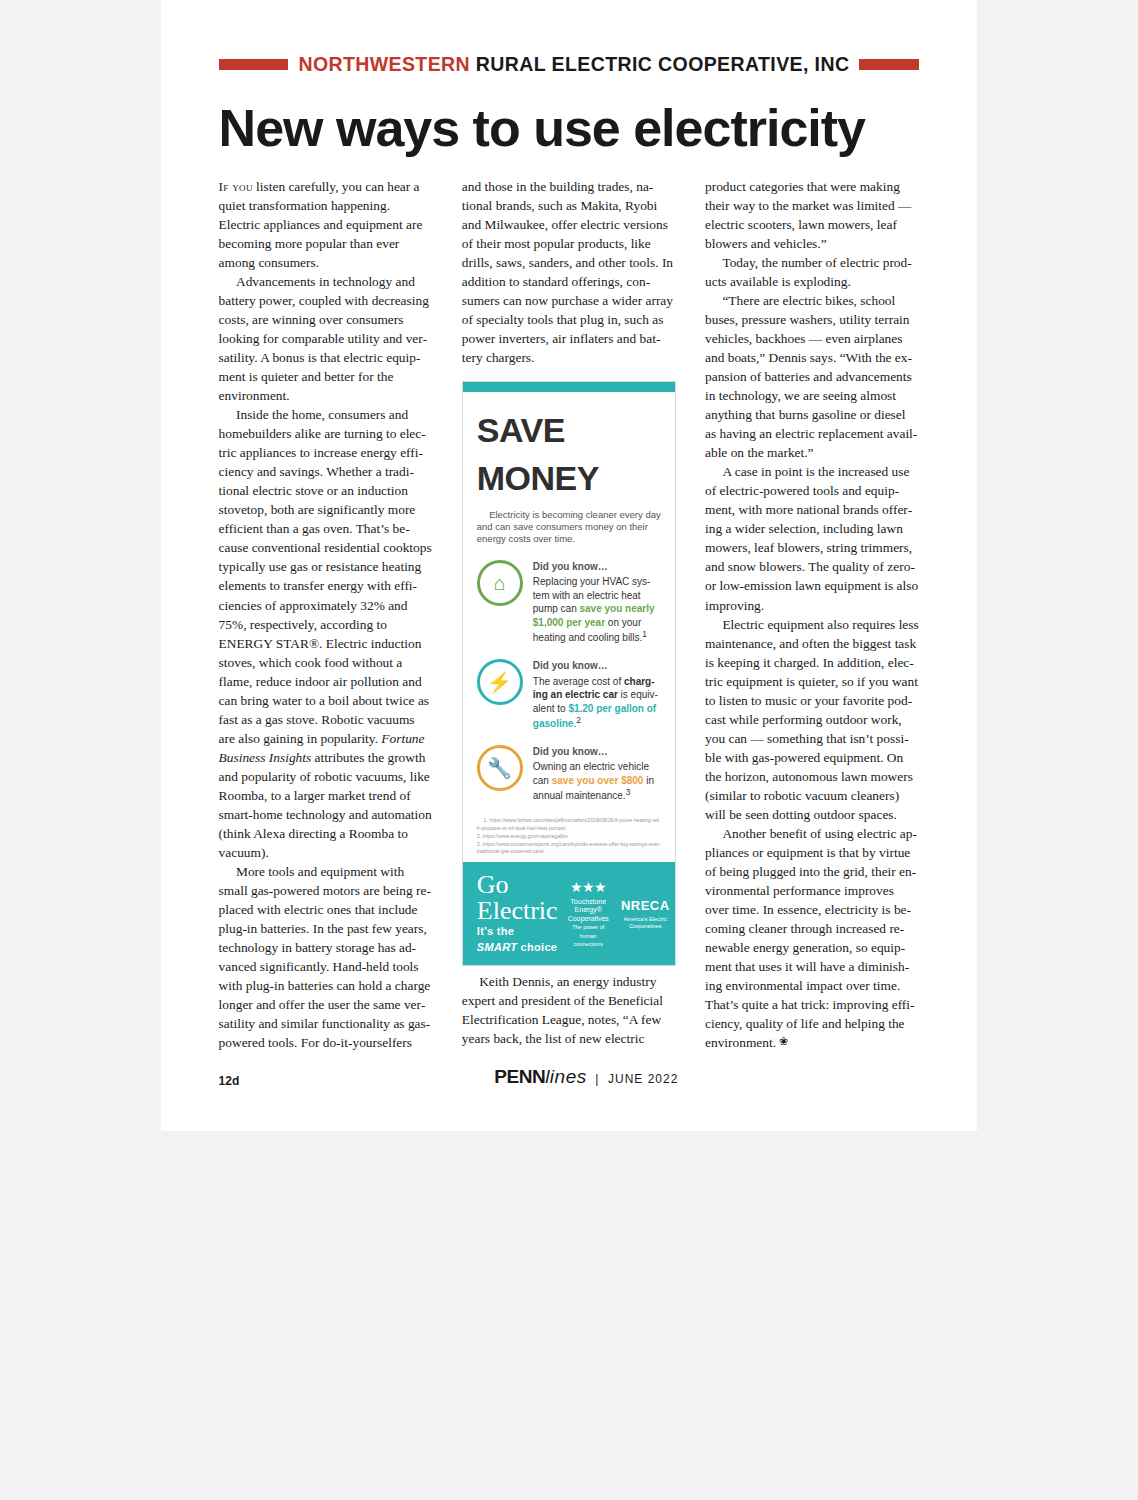NORTHWESTERN RURAL ELECTRIC COOPERATIVE, INC
New ways to use electricity
If you listen carefully, you can hear a quiet transformation happening. Electric appliances and equipment are becoming more popular than ever among consumers.
Advancements in technology and battery power, coupled with decreasing costs, are winning over consumers looking for comparable utility and versatility. A bonus is that electric equipment is quieter and better for the environment.
Inside the home, consumers and homebuilders alike are turning to electric appliances to increase energy efficiency and savings. Whether a traditional electric stove or an induction stovetop, both are significantly more efficient than a gas oven. That’s because conventional residential cooktops typically use gas or resistance heating elements to transfer energy with efficiencies of approximately 32% and 75%, respectively, according to ENERGY STAR®. Electric induction stoves, which cook food without a flame, reduce indoor air pollution and can bring water to a boil about twice as fast as a gas stove. Robotic vacuums are also gaining in popularity. Fortune Business Insights attributes the growth and popularity of robotic vacuums, like Roomba, to a larger market trend of smart-home technology and automation (think Alexa directing a Roomba to vacuum).
More tools and equipment with small gas-powered motors are being replaced with electric ones that include plug-in batteries. In the past few years, technology in battery storage has advanced significantly. Hand-held tools with plug-in batteries can hold a charge longer and offer the user the same versatility and similar functionality as gas-powered tools. For do-it-yourselfers and those in the building trades, national brands, such as Makita, Ryobi and Milwaukee, offer electric versions of their most popular products, like drills, saws, sanders, and other tools. In addition to standard offerings, consumers can now purchase a wider array of specialty tools that plug in, such as power inverters, air inflaters and battery chargers.
SAVE MONEY
Electricity is becoming cleaner every day and can save consumers money on their energy costs over time.
⌂
Did you know… Replacing your HVAC system with an electric heat pump can save you nearly $1,000 per year on your heating and cooling bills.1
⚡
Did you know… The average cost of charging an electric car is equivalent to $1.20 per gallon of gasoline.2
🔧
Did you know… Owning an electric vehicle can save you over $800 in annual maintenance.3
1. https://www.forbes.com/sites/jeffmcmahon/2018/08/26/if-youre-heating-with-propane-or-oil-dual-fuel-heat-pumps/
2. https://www.energy.gov/maps/egallon
3. https://www.consumerreports.org/cars/hybrids-evs/evs-offer-big-savings-over-traditional-gas-powered-cars/
Go Electric
It’s the SMART choice
★★★ Touchstone Energy®
Cooperatives
The power of human connections
NRECA America’s Electric Cooperatives
Keith Dennis, an energy industry expert and president of the Beneficial Electrification League, notes, “A few years back, the list of new electric product categories that were making their way to the market was limited — electric scooters, lawn mowers, leaf blowers and vehicles.”
Today, the number of electric products available is exploding.
“There are electric bikes, school buses, pressure washers, utility terrain vehicles, backhoes — even airplanes and boats,” Dennis says. “With the expansion of batteries and advancements in technology, we are seeing almost anything that burns gasoline or diesel as having an electric replacement available on the market.”
A case in point is the increased use of electric-powered tools and equipment, with more national brands offering a wider selection, including lawn mowers, leaf blowers, string trimmers, and snow blowers. The quality of zero- or low-emission lawn equipment is also improving.
Electric equipment also requires less maintenance, and often the biggest task is keeping it charged. In addition, electric equipment is quieter, so if you want to listen to music or your favorite podcast while performing outdoor work, you can — something that isn’t possible with gas-powered equipment. On the horizon, autonomous lawn mowers (similar to robotic vacuum cleaners) will be seen dotting outdoor spaces.
Another benefit of using electric appliances or equipment is that by virtue of being plugged into the grid, their environmental performance improves over time. In essence, electricity is becoming cleaner through increased renewable energy generation, so equipment that uses it will have a diminishing environmental impact over time. That’s quite a hat trick: improving efficiency, quality of life and helping the environment. ❀
12d
PENN lines | JUNE 2022